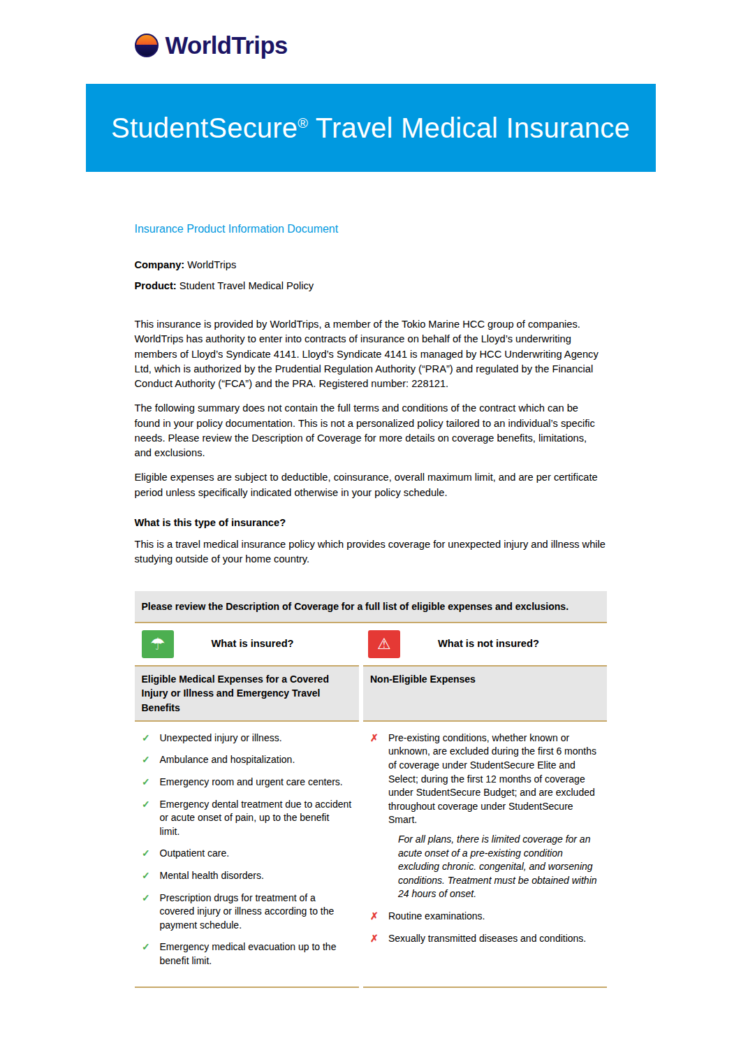WorldTrips
StudentSecure® Travel Medical Insurance
Insurance Product Information Document
Company: WorldTrips
Product: Student Travel Medical Policy
This insurance is provided by WorldTrips, a member of the Tokio Marine HCC group of companies. WorldTrips has authority to enter into contracts of insurance on behalf of the Lloyd’s underwriting members of Lloyd’s Syndicate 4141. Lloyd’s Syndicate 4141 is managed by HCC Underwriting Agency Ltd, which is authorized by the Prudential Regulation Authority (“PRA”) and regulated by the Financial Conduct Authority (“FCA”) and the PRA. Registered number: 228121.
The following summary does not contain the full terms and conditions of the contract which can be found in your policy documentation. This is not a personalized policy tailored to an individual’s specific needs. Please review the Description of Coverage for more details on coverage benefits, limitations, and exclusions.
Eligible expenses are subject to deductible, coinsurance, overall maximum limit, and are per certificate period unless specifically indicated otherwise in your policy schedule.
What is this type of insurance?
This is a travel medical insurance policy which provides coverage for unexpected injury and illness while studying outside of your home country.
| Please review the Description of Coverage for a full list of eligible expenses and exclusions. |
| What is insured? | What is not insured? |
| Eligible Medical Expenses for a Covered Injury or Illness and Emergency Travel Benefits | Non-Eligible Expenses |
| Unexpected injury or illness. Ambulance and hospitalization. Emergency room and urgent care centers. Emergency dental treatment due to accident or acute onset of pain, up to the benefit limit. Outpatient care. Mental health disorders. Prescription drugs for treatment of a covered injury or illness according to the payment schedule. Emergency medical evacuation up to the benefit limit. | Pre-existing conditions, whether known or unknown, are excluded during the first 6 months of coverage under StudentSecure Elite and Select; during the first 12 months of coverage under StudentSecure Budget; and are excluded throughout coverage under StudentSecure Smart. For all plans, there is limited coverage for an acute onset of a pre-existing condition excluding chronic. congenital, and worsening conditions. Treatment must be obtained within 24 hours of onset. Routine examinations. Sexually transmitted diseases and conditions. |